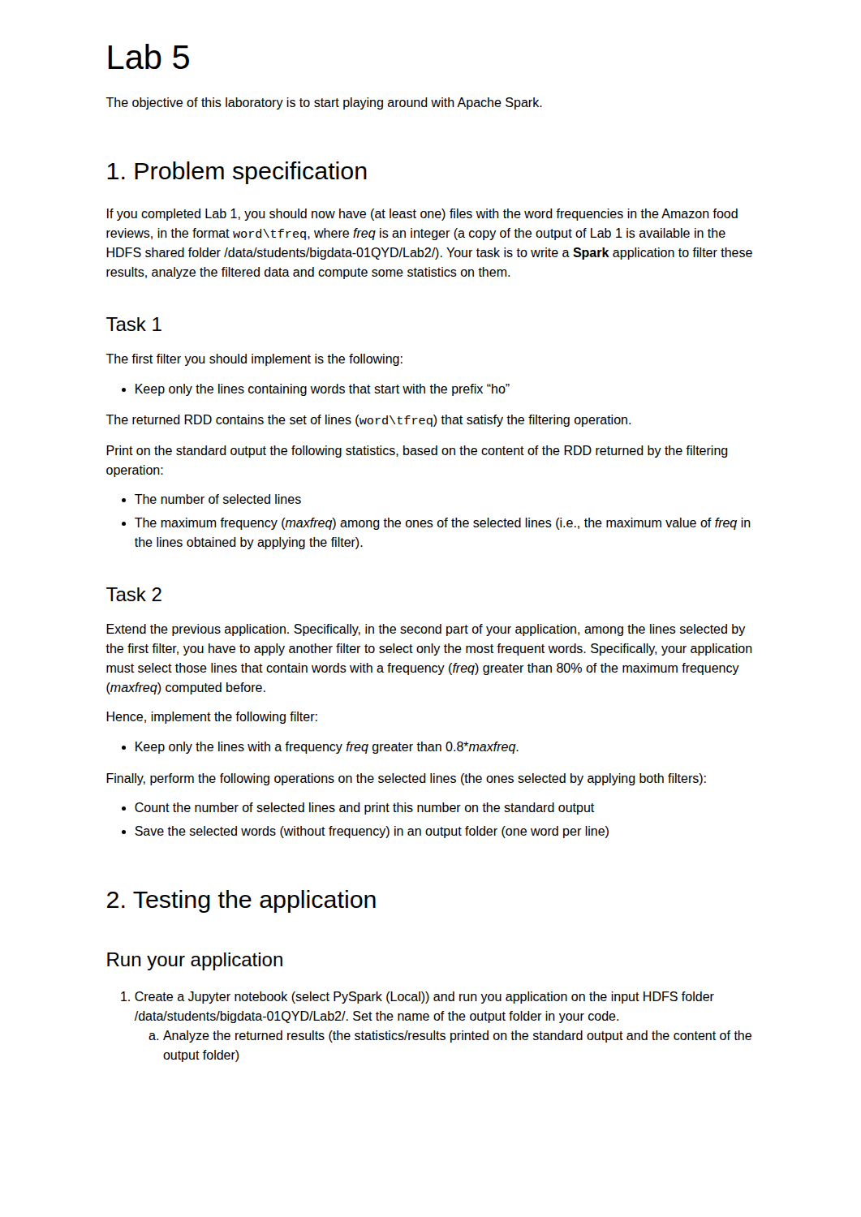Lab 5
The objective of this laboratory is to start playing around with Apache Spark.
1. Problem specification
If you completed Lab 1, you should now have (at least one) files with the word frequencies in the Amazon food reviews, in the format word\tfreq, where freq is an integer (a copy of the output of Lab 1 is available in the HDFS shared folder /data/students/bigdata-01QYD/Lab2/). Your task is to write a Spark application to filter these results, analyze the filtered data and compute some statistics on them.
Task 1
The first filter you should implement is the following:
Keep only the lines containing words that start with the prefix “ho”
The returned RDD contains the set of lines (word\tfreq) that satisfy the filtering operation.
Print on the standard output the following statistics, based on the content of the RDD returned by the filtering operation:
The number of selected lines
The maximum frequency (maxfreq) among the ones of the selected lines (i.e., the maximum value of freq in the lines obtained by applying the filter).
Task 2
Extend the previous application. Specifically, in the second part of your application, among the lines selected by the first filter, you have to apply another filter to select only the most frequent words. Specifically, your application must select those lines that contain words with a frequency (freq) greater than 80% of the maximum frequency (maxfreq) computed before.
Hence, implement the following filter:
Keep only the lines with a frequency freq greater than 0.8*maxfreq.
Finally, perform the following operations on the selected lines (the ones selected by applying both filters):
Count the number of selected lines and print this number on the standard output
Save the selected words (without frequency) in an output folder (one word per line)
2. Testing the application
Run your application
Create a Jupyter notebook (select PySpark (Local)) and run you application on the input HDFS folder /data/students/bigdata-01QYD/Lab2/. Set the name of the output folder in your code.
Analyze the returned results (the statistics/results printed on the standard output and the content of the output folder)